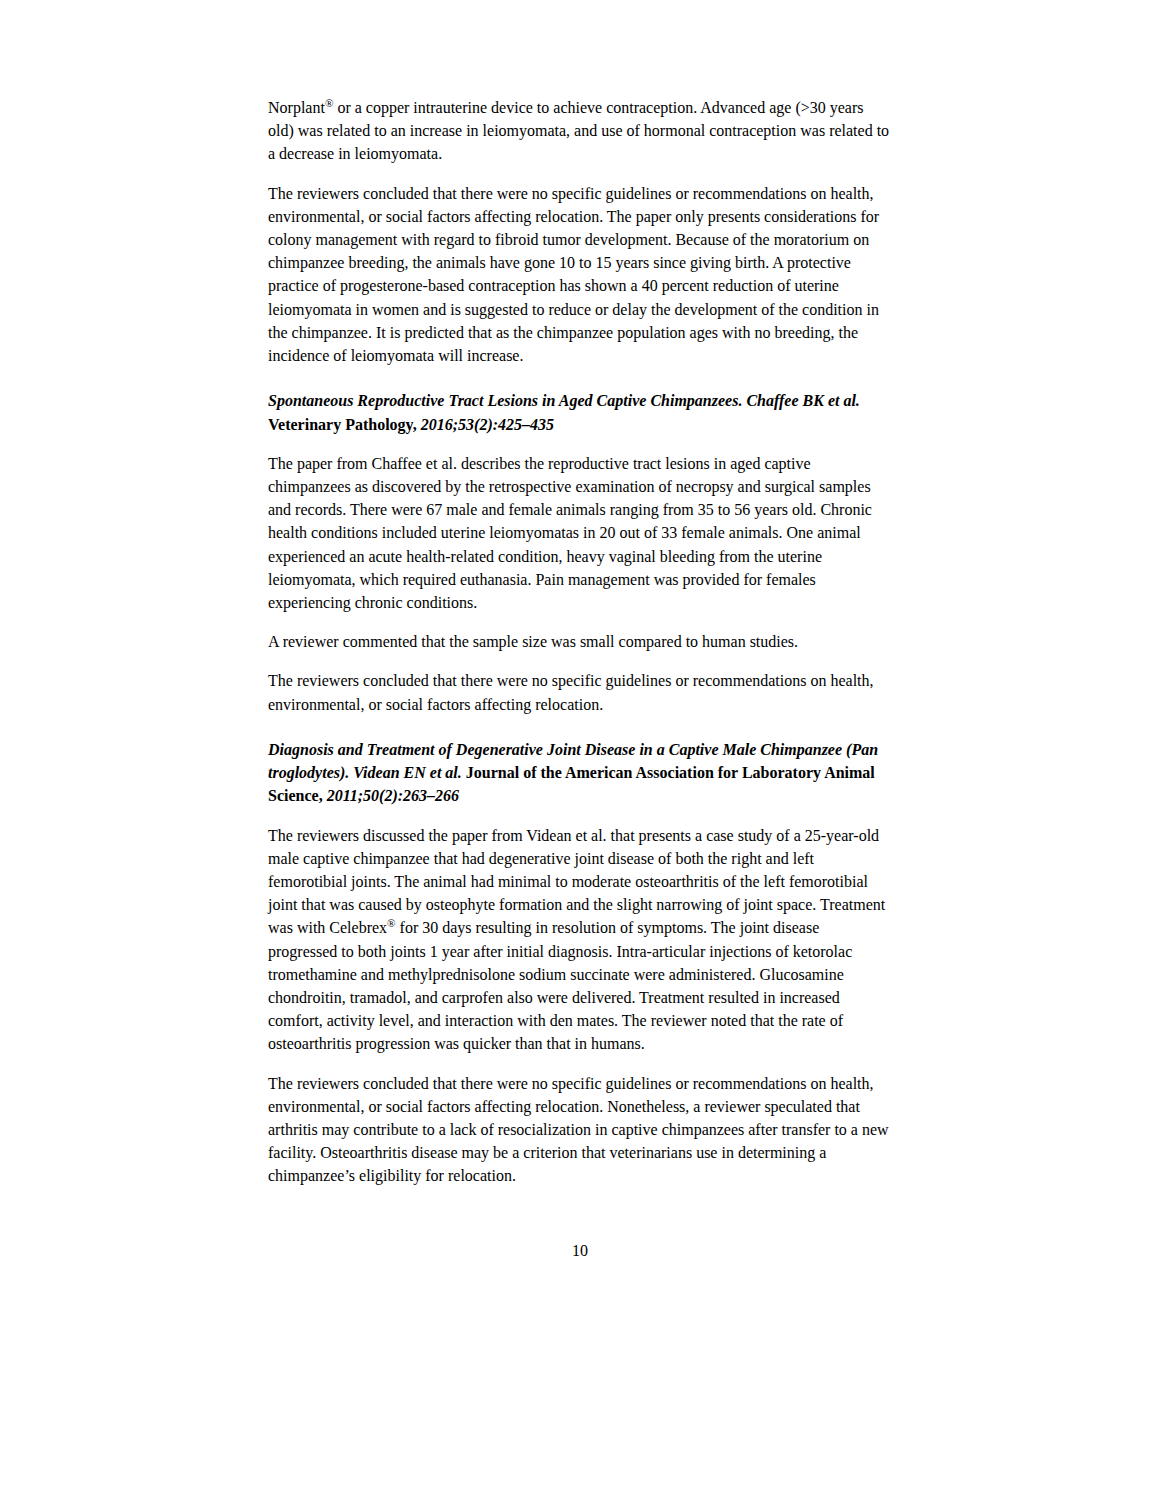Norplant® or a copper intrauterine device to achieve contraception. Advanced age (>30 years old) was related to an increase in leiomyomata, and use of hormonal contraception was related to a decrease in leiomyomata.
The reviewers concluded that there were no specific guidelines or recommendations on health, environmental, or social factors affecting relocation. The paper only presents considerations for colony management with regard to fibroid tumor development. Because of the moratorium on chimpanzee breeding, the animals have gone 10 to 15 years since giving birth. A protective practice of progesterone-based contraception has shown a 40 percent reduction of uterine leiomyomata in women and is suggested to reduce or delay the development of the condition in the chimpanzee. It is predicted that as the chimpanzee population ages with no breeding, the incidence of leiomyomata will increase.
Spontaneous Reproductive Tract Lesions in Aged Captive Chimpanzees. Chaffee BK et al. Veterinary Pathology, 2016;53(2):425–435
The paper from Chaffee et al. describes the reproductive tract lesions in aged captive chimpanzees as discovered by the retrospective examination of necropsy and surgical samples and records. There were 67 male and female animals ranging from 35 to 56 years old. Chronic health conditions included uterine leiomyomatas in 20 out of 33 female animals. One animal experienced an acute health-related condition, heavy vaginal bleeding from the uterine leiomyomata, which required euthanasia. Pain management was provided for females experiencing chronic conditions.
A reviewer commented that the sample size was small compared to human studies.
The reviewers concluded that there were no specific guidelines or recommendations on health, environmental, or social factors affecting relocation.
Diagnosis and Treatment of Degenerative Joint Disease in a Captive Male Chimpanzee (Pan troglodytes). Videan EN et al. Journal of the American Association for Laboratory Animal Science, 2011;50(2):263–266
The reviewers discussed the paper from Videan et al. that presents a case study of a 25-year-old male captive chimpanzee that had degenerative joint disease of both the right and left femorotibial joints. The animal had minimal to moderate osteoarthritis of the left femorotibial joint that was caused by osteophyte formation and the slight narrowing of joint space. Treatment was with Celebrex® for 30 days resulting in resolution of symptoms. The joint disease progressed to both joints 1 year after initial diagnosis. Intra-articular injections of ketorolac tromethamine and methylprednisolone sodium succinate were administered. Glucosamine chondroitin, tramadol, and carprofen also were delivered. Treatment resulted in increased comfort, activity level, and interaction with den mates. The reviewer noted that the rate of osteoarthritis progression was quicker than that in humans.
The reviewers concluded that there were no specific guidelines or recommendations on health, environmental, or social factors affecting relocation. Nonetheless, a reviewer speculated that arthritis may contribute to a lack of resocialization in captive chimpanzees after transfer to a new facility. Osteoarthritis disease may be a criterion that veterinarians use in determining a chimpanzee’s eligibility for relocation.
10